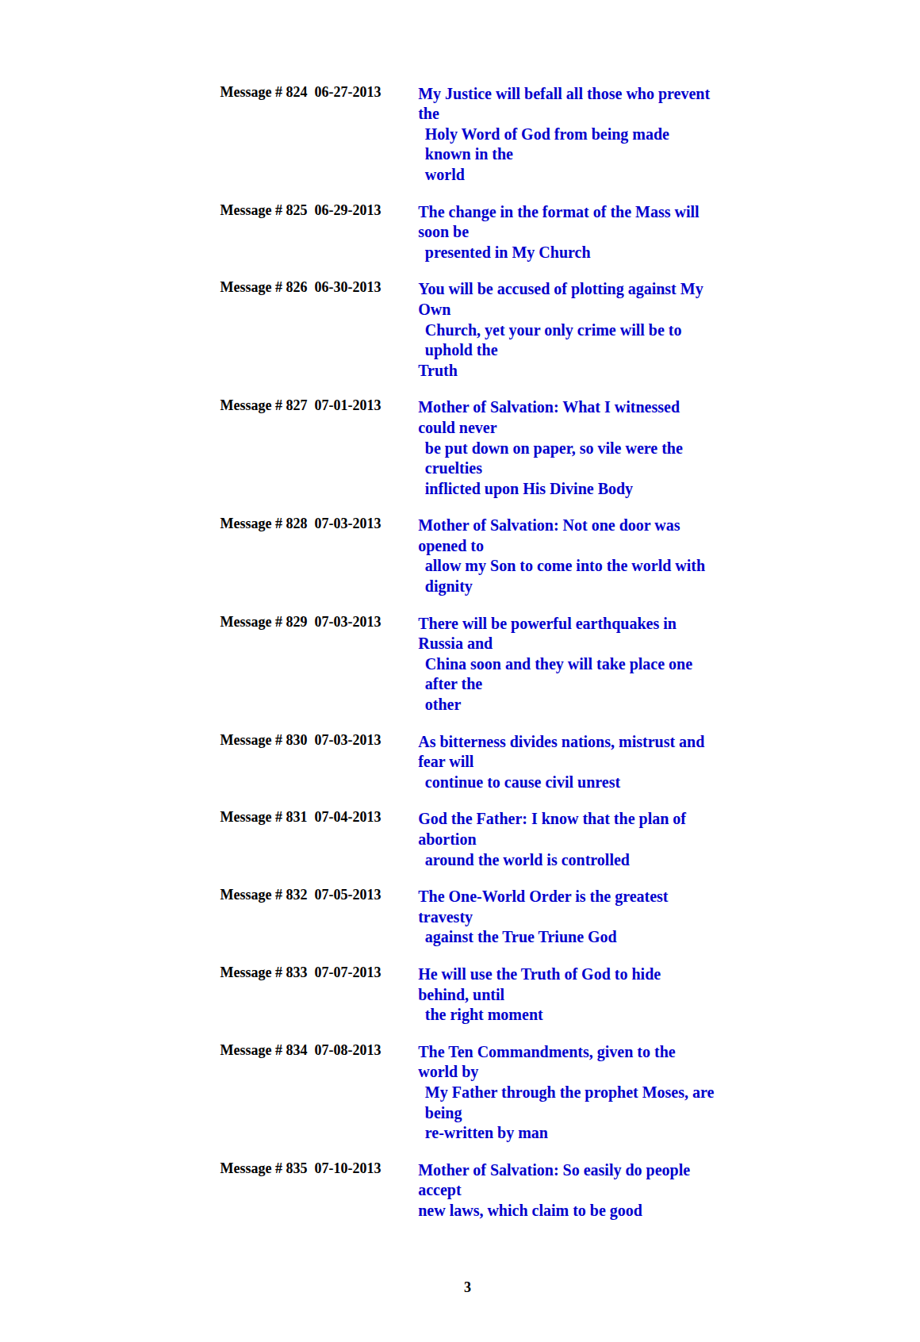| Message # 824 06-27-2013 | My Justice will befall all those who prevent the Holy Word of God from being made known in the world |
| Message # 825 06-29-2013 | The change in the format of the Mass will soon be presented in My Church |
| Message # 826 06-30-2013 | You will be accused of plotting against My Own Church, yet your only crime will be to uphold the Truth |
| Message # 827 07-01-2013 | Mother of Salvation: What I witnessed could never be put down on paper, so vile were the cruelties inflicted upon His Divine Body |
| Message # 828 07-03-2013 | Mother of Salvation: Not one door was opened to allow my Son to come into the world with dignity |
| Message # 829 07-03-2013 | There will be powerful earthquakes in Russia and China soon and they will take place one after the other |
| Message # 830 07-03-2013 | As bitterness divides nations, mistrust and fear will continue to cause civil unrest |
| Message # 831 07-04-2013 | God the Father: I know that the plan of abortion around the world is controlled |
| Message # 832 07-05-2013 | The One-World Order is the greatest travesty against the True Triune God |
| Message # 833 07-07-2013 | He will use the Truth of God to hide behind, until the right moment |
| Message # 834 07-08-2013 | The Ten Commandments, given to the world by My Father through the prophet Moses, are being re-written by man |
| Message # 835 07-10-2013 | Mother of Salvation: So easily do people accept new laws, which claim to be good |
3